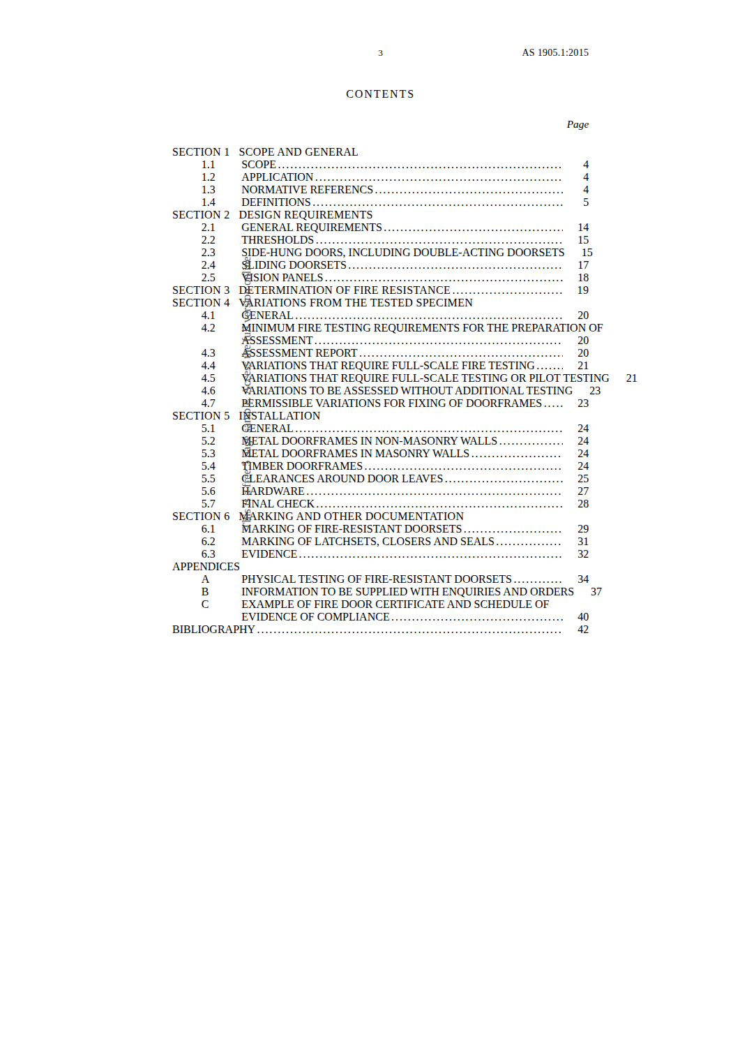This is a free 5 page sample. Access the full version online.
3 AS 1905.1:2015
CONTENTS
Page
SECTION 1 SCOPE AND GENERAL
1.1 SCOPE ................................................................................................................... 4
1.2 APPLICATION ................................................................................................................. 4
1.3 NORMATIVE REFERENCS ................................................................................. 4
1.4 DEFINITIONS .................................................................................................................. 5
SECTION 2 DESIGN REQUIREMENTS
2.1 GENERAL REQUIREMENTS ............................................................................... 14
2.2 THRESHOLDS ................................................................................................................. 15
2.3 SIDE-HUNG DOORS, INCLUDING DOUBLE-ACTING DOORSETS .................. 15
2.4 SLIDING DOORSETS ......................................................................................... 17
2.5 VISION PANELS ................................................................................................. 18
SECTION 3 DETERMINATION OF FIRE RESISTANCE .................................................. 19
SECTION 4 VARIATIONS FROM THE TESTED SPECIMEN
4.1 GENERAL .......................................................................................................... 20
4.2 MINIMUM FIRE TESTING REQUIREMENTS FOR THE PREPARATION OF
ASSESSMENT .................................................................................................................. 20
4.3 ASSESSMENT REPORT ......................................................................................... 20
4.4 VARIATIONS THAT REQUIRE FULL-SCALE FIRE TESTING ............................ 21
4.5 VARIATIONS THAT REQUIRE FULL-SCALE TESTING OR PILOT TESTING . 21
4.6 VARIATIONS TO BE ASSESSED WITHOUT ADDITIONAL TESTING .............. 23
4.7 PERMISSIBLE VARIATIONS FOR FIXING OF DOORFRAMES .......................... 23
SECTION 5 INSTALLATION
5.1 GENERAL .......................................................................................................... 24
5.2 METAL DOORFRAMES IN NON-MASONRY WALLS ....................................... 24
5.3 METAL DOORFRAMES IN MASONRY WALLS ................................................. 24
5.4 TIMBER DOORFRAMES ......................................................................................... 24
5.5 CLEARANCES AROUND DOOR LEAVES ........................................................... 25
5.6 HARDWARE ................................................................................................................. 27
5.7 FINAL CHECK ................................................................................................. 28
SECTION 6 MARKING AND OTHER DOCUMENTATION
6.1 MARKING OF FIRE-RESISTANT DOORSETS .................................................... 29
6.2 MARKING OF LATCHSETS, CLOSERS AND SEALS ......................................... 31
6.3 EVIDENCE ................................................................................................................. 32
APPENDICES
A PHYSICAL TESTING OF FIRE-RESISTANT DOORSETS .................................... 34
B INFORMATION TO BE SUPPLIED WITH ENQUIRIES AND ORDERS .............. 37
C EXAMPLE OF FIRE DOOR CERTIFICATE AND SCHEDULE OF
EVIDENCE OF COMPLIANCE .............................................................................. 40
BIBLIOGRAPHY .............................................................................................................. 42